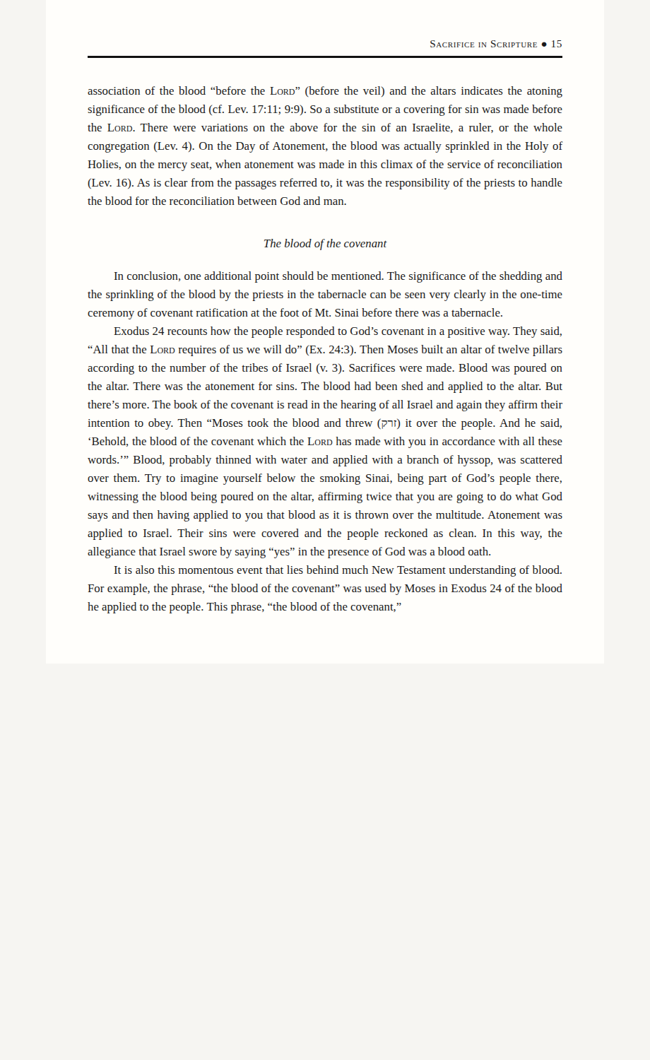Sacrifice in Scripture ● 15
association of the blood “before the Lord” (before the veil) and the altars indicates the atoning significance of the blood (cf. Lev. 17:11; 9:9). So a substitute or a covering for sin was made before the Lord. There were variations on the above for the sin of an Israelite, a ruler, or the whole congregation (Lev. 4). On the Day of Atonement, the blood was actually sprinkled in the Holy of Holies, on the mercy seat, when atonement was made in this climax of the service of reconciliation (Lev. 16). As is clear from the passages referred to, it was the responsibility of the priests to handle the blood for the reconciliation between God and man.
The blood of the covenant
In conclusion, one additional point should be mentioned. The significance of the shedding and the sprinkling of the blood by the priests in the tabernacle can be seen very clearly in the one-time ceremony of covenant ratification at the foot of Mt. Sinai before there was a tabernacle.
Exodus 24 recounts how the people responded to God’s covenant in a positive way. They said, “All that the Lord requires of us we will do” (Ex. 24:3). Then Moses built an altar of twelve pillars according to the number of the tribes of Israel (v. 3). Sacrifices were made. Blood was poured on the altar. There was the atonement for sins. The blood had been shed and applied to the altar. But there’s more. The book of the covenant is read in the hearing of all Israel and again they affirm their intention to obey. Then “Moses took the blood and threw (זרק) it over the people. And he said, ‘Behold, the blood of the covenant which the Lord has made with you in accordance with all these words.’” Blood, probably thinned with water and applied with a branch of hyssop, was scattered over them. Try to imagine yourself below the smoking Sinai, being part of God’s people there, witnessing the blood being poured on the altar, affirming twice that you are going to do what God says and then having applied to you that blood as it is thrown over the multitude. Atonement was applied to Israel. Their sins were covered and the people reckoned as clean. In this way, the allegiance that Israel swore by saying “yes” in the presence of God was a blood oath.
It is also this momentous event that lies behind much New Testament understanding of blood. For example, the phrase, “the blood of the covenant” was used by Moses in Exodus 24 of the blood he applied to the people. This phrase, “the blood of the covenant,”